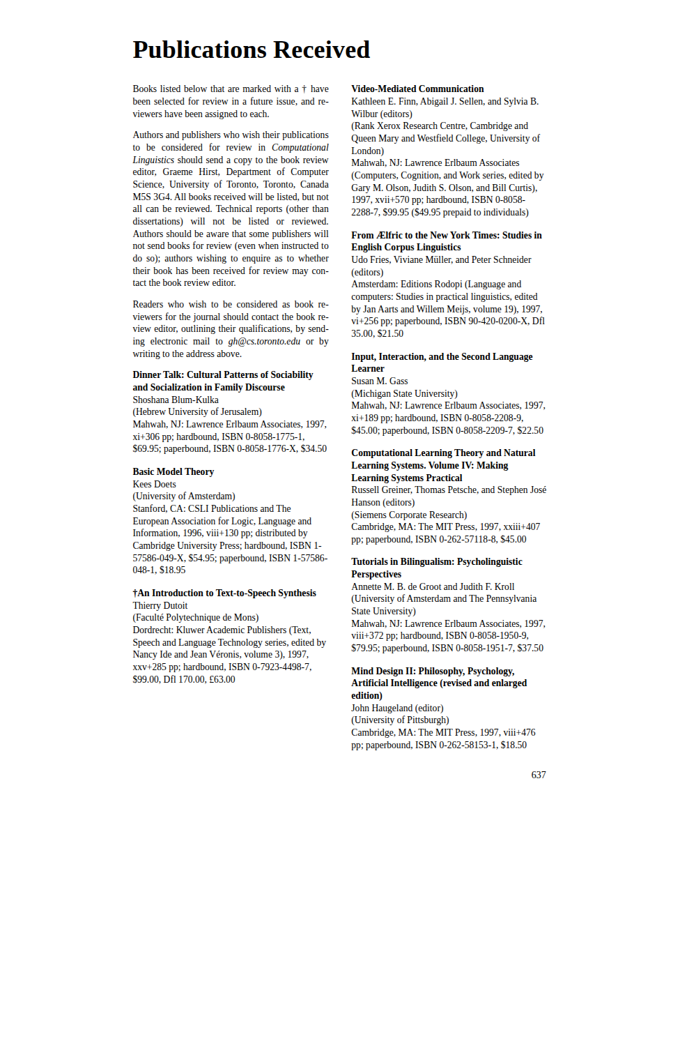Publications Received
Books listed below that are marked with a † have been selected for review in a future issue, and reviewers have been assigned to each.
Authors and publishers who wish their publications to be considered for review in Computational Linguistics should send a copy to the book review editor, Graeme Hirst, Department of Computer Science, University of Toronto, Toronto, Canada M5S 3G4. All books received will be listed, but not all can be reviewed. Technical reports (other than dissertations) will not be listed or reviewed. Authors should be aware that some publishers will not send books for review (even when instructed to do so); authors wishing to enquire as to whether their book has been received for review may contact the book review editor.
Readers who wish to be considered as book reviewers for the journal should contact the book review editor, outlining their qualifications, by sending electronic mail to gh@cs.toronto.edu or by writing to the address above.
Dinner Talk: Cultural Patterns of Sociability and Socialization in Family Discourse
Shoshana Blum-Kulka
(Hebrew University of Jerusalem)
Mahwah, NJ: Lawrence Erlbaum Associates, 1997, xi+306 pp; hardbound, ISBN 0-8058-1775-1, $69.95; paperbound, ISBN 0-8058-1776-X, $34.50
Basic Model Theory
Kees Doets
(University of Amsterdam)
Stanford, CA: CSLI Publications and The European Association for Logic, Language and Information, 1996, viii+130 pp; distributed by Cambridge University Press; hardbound, ISBN 1-57586-049-X, $54.95; paperbound, ISBN 1-57586-048-1, $18.95
†An Introduction to Text-to-Speech Synthesis
Thierry Dutoit
(Faculté Polytechnique de Mons)
Dordrecht: Kluwer Academic Publishers (Text, Speech and Language Technology series, edited by Nancy Ide and Jean Véronis, volume 3), 1997, xxv+285 pp; hardbound, ISBN 0-7923-4498-7, $99.00, Dfl 170.00, £63.00
Video-Mediated Communication
Kathleen E. Finn, Abigail J. Sellen, and Sylvia B. Wilbur (editors)
(Rank Xerox Research Centre, Cambridge and Queen Mary and Westfield College, University of London)
Mahwah, NJ: Lawrence Erlbaum Associates (Computers, Cognition, and Work series, edited by Gary M. Olson, Judith S. Olson, and Bill Curtis), 1997, xvii+570 pp; hardbound, ISBN 0-8058-2288-7, $99.95 ($49.95 prepaid to individuals)
From Ælfric to the New York Times: Studies in English Corpus Linguistics
Udo Fries, Viviane Müller, and Peter Schneider (editors)
Amsterdam: Editions Rodopi (Language and computers: Studies in practical linguistics, edited by Jan Aarts and Willem Meijs, volume 19), 1997, vi+256 pp; paperbound, ISBN 90-420-0200-X, Dfl 35.00, $21.50
Input, Interaction, and the Second Language Learner
Susan M. Gass
(Michigan State University)
Mahwah, NJ: Lawrence Erlbaum Associates, 1997, xi+189 pp; hardbound, ISBN 0-8058-2208-9, $45.00; paperbound, ISBN 0-8058-2209-7, $22.50
Computational Learning Theory and Natural Learning Systems. Volume IV: Making Learning Systems Practical
Russell Greiner, Thomas Petsche, and Stephen José Hanson (editors)
(Siemens Corporate Research)
Cambridge, MA: The MIT Press, 1997, xxiii+407 pp; paperbound, ISBN 0-262-57118-8, $45.00
Tutorials in Bilingualism: Psycholinguistic Perspectives
Annette M. B. de Groot and Judith F. Kroll
(University of Amsterdam and The Pennsylvania State University)
Mahwah, NJ: Lawrence Erlbaum Associates, 1997, viii+372 pp; hardbound, ISBN 0-8058-1950-9, $79.95; paperbound, ISBN 0-8058-1951-7, $37.50
Mind Design II: Philosophy, Psychology, Artificial Intelligence (revised and enlarged edition)
John Haugeland (editor)
(University of Pittsburgh)
Cambridge, MA: The MIT Press, 1997, viii+476 pp; paperbound, ISBN 0-262-58153-1, $18.50
637